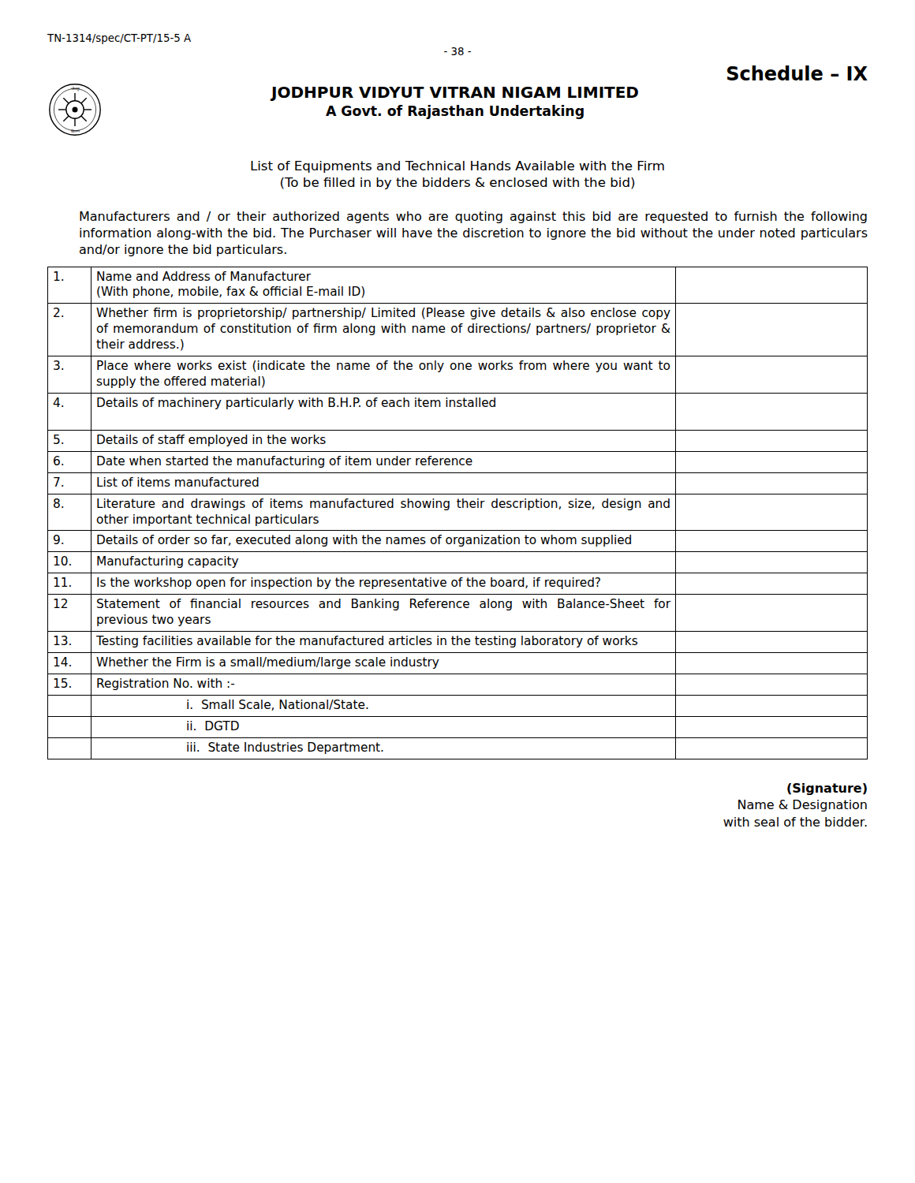TN-1314/spec/CT-PT/15-5 A
- 38 -
Schedule – IX
जोधपुर वितरण
JODHPUR VIDYUT VITRAN NIGAM LIMITED
A Govt. of Rajasthan Undertaking
List of Equipments and Technical Hands Available with the Firm (To be filled in by the bidders & enclosed with the bid)
Manufacturers and / or their authorized agents who are quoting against this bid are requested to furnish the following information along-with the bid. The Purchaser will have the discretion to ignore the bid without the under noted particulars and/or ignore the bid particulars.
| 1. | Name and Address of Manufacturer (With phone, mobile, fax & official E-mail ID) | |
| 2. | Whether firm is proprietorship/ partnership/ Limited (Please give details & also enclose copy of memorandum of constitution of firm along with name of directions/ partners/ proprietor & their address.) | |
| 3. | Place where works exist (indicate the name of the only one works from where you want to supply the offered material) | |
| 4. | Details of machinery particularly with B.H.P. of each item installed | |
| 5. | Details of staff employed in the works | |
| 6. | Date when started the manufacturing of item under reference | |
| 7. | List of items manufactured | |
| 8. | Literature and drawings of items manufactured showing their description, size, design and other important technical particulars | |
| 9. | Details of order so far, executed along with the names of organization to whom supplied | |
| 10. | Manufacturing capacity | |
| 11. | Is the workshop open for inspection by the representative of the board, if required? | |
| 12 | Statement of financial resources and Banking Reference along with Balance-Sheet for previous two years | |
| 13. | Testing facilities available for the manufactured articles in the testing laboratory of works | |
| 14. | Whether the Firm is a small/medium/large scale industry | |
| 15. | Registration No. with :- | |
| | i. Small Scale, National/State. | |
| | ii. DGTD | |
| | iii. State Industries Department. | |
(Signature)
Name & Designation
with seal of the bidder.